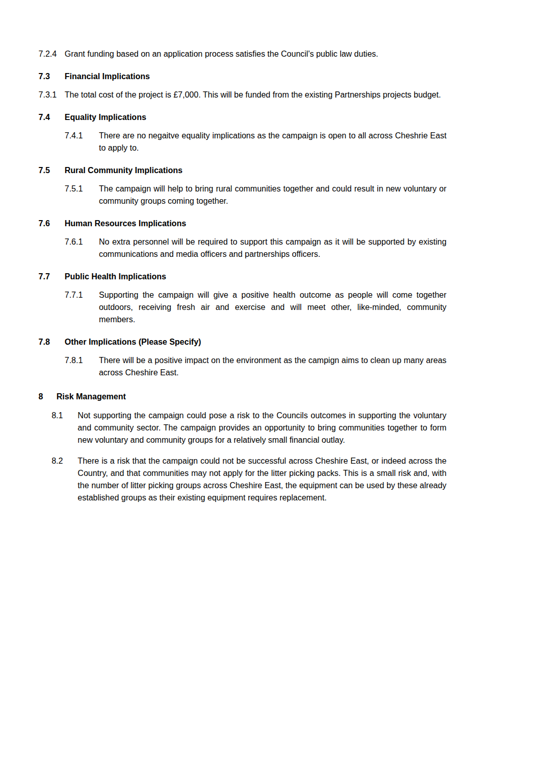7.2.4 Grant funding based on an application process satisfies the Council's public law duties.
7.3 Financial Implications
7.3.1 The total cost of the project is £7,000. This will be funded from the existing Partnerships projects budget.
7.4 Equality Implications
7.4.1 There are no negaitve equality implications as the campaign is open to all across Cheshrie East to apply to.
7.5 Rural Community Implications
7.5.1 The campaign will help to bring rural communities together and could result in new voluntary or community groups coming together.
7.6 Human Resources Implications
7.6.1 No extra personnel will be required to support this campaign as it will be supported by existing communications and media officers and partnerships officers.
7.7 Public Health Implications
7.7.1 Supporting the campaign will give a positive health outcome as people will come together outdoors, receiving fresh air and exercise and will meet other, like-minded, community members.
7.8 Other Implications (Please Specify)
7.8.1 There will be a positive impact on the environment as the campign aims to clean up many areas across Cheshire East.
8 Risk Management
8.1 Not supporting the campaign could pose a risk to the Councils outcomes in supporting the voluntary and community sector. The campaign provides an opportunity to bring communities together to form new voluntary and community groups for a relatively small financial outlay.
8.2 There is a risk that the campaign could not be successful across Cheshire East, or indeed across the Country, and that communities may not apply for the litter picking packs. This is a small risk and, with the number of litter picking groups across Cheshire East, the equipment can be used by these already established groups as their existing equipment requires replacement.